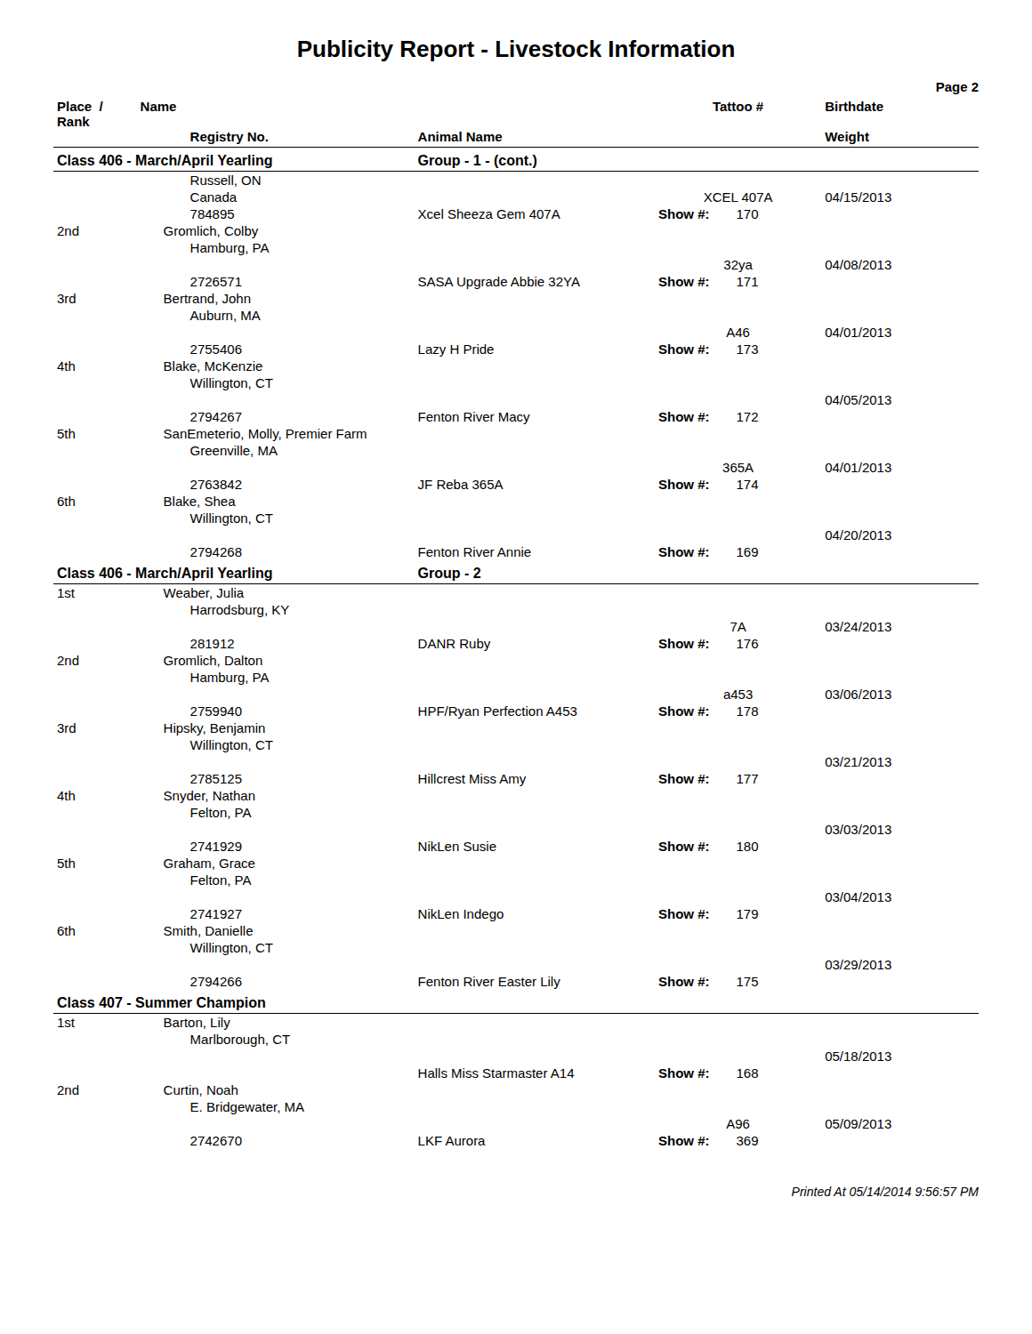Publicity Report - Livestock Information
Page 2
| Place / Rank | Name | | Tattoo # | Birthdate |
| | Registry No. | Animal Name | | Weight |
| Class 406 - March/April Yearling | Group - 1 - (cont.) |
| | Russell, ON | | | |
| | Canada | | XCEL 407A | 04/15/2013 |
| | 784895 | Xcel Sheeza Gem 407A | Show #: 170 | |
| 2nd | Gromlich, Colby | | | |
| | Hamburg, PA | | | |
| | | | 32ya | 04/08/2013 |
| | 2726571 | SASA Upgrade Abbie 32YA | Show #: 171 | |
| 3rd | Bertrand, John | | | |
| | Auburn, MA | | | |
| | | | A46 | 04/01/2013 |
| | 2755406 | Lazy H Pride | Show #: 173 | |
| 4th | Blake, McKenzie | | | |
| | Willington, CT | | | |
| | | | | 04/05/2013 |
| | 2794267 | Fenton River Macy | Show #: 172 | |
| 5th | SanEmeterio, Molly, Premier Farm | | | |
| | Greenville, MA | | | |
| | | | 365A | 04/01/2013 |
| | 2763842 | JF Reba 365A | Show #: 174 | |
| 6th | Blake, Shea | | | |
| | Willington, CT | | | |
| | | | | 04/20/2013 |
| | 2794268 | Fenton River Annie | Show #: 169 | |
| Class 406 - March/April Yearling | Group - 2 |
| 1st | Weaber, Julia | | | |
| | Harrodsburg, KY | | | |
| | | | 7A | 03/24/2013 |
| | 281912 | DANR Ruby | Show #: 176 | |
| 2nd | Gromlich, Dalton | | | |
| | Hamburg, PA | | | |
| | | | a453 | 03/06/2013 |
| | 2759940 | HPF/Ryan Perfection A453 | Show #: 178 | |
| 3rd | Hipsky, Benjamin | | | |
| | Willington, CT | | | |
| | | | | 03/21/2013 |
| | 2785125 | Hillcrest Miss Amy | Show #: 177 | |
| 4th | Snyder, Nathan | | | |
| | Felton, PA | | | |
| | | | | 03/03/2013 |
| | 2741929 | NikLen Susie | Show #: 180 | |
| 5th | Graham, Grace | | | |
| | Felton, PA | | | |
| | | | | 03/04/2013 |
| | 2741927 | NikLen Indego | Show #: 179 | |
| 6th | Smith, Danielle | | | |
| | Willington, CT | | | |
| | | | | 03/29/2013 |
| | 2794266 | Fenton River Easter Lily | Show #: 175 | |
| Class 407 - Summer Champion |
| 1st | Barton, Lily | | | |
| | Marlborough, CT | | | |
| | | | | 05/18/2013 |
| | | Halls Miss Starmaster A14 | Show #: 168 | |
| 2nd | Curtin, Noah | | | |
| | E. Bridgewater, MA | | | |
| | | | A96 | 05/09/2013 |
| | 2742670 | LKF Aurora | Show #: 369 | |
Printed At 05/14/2014 9:56:57 PM